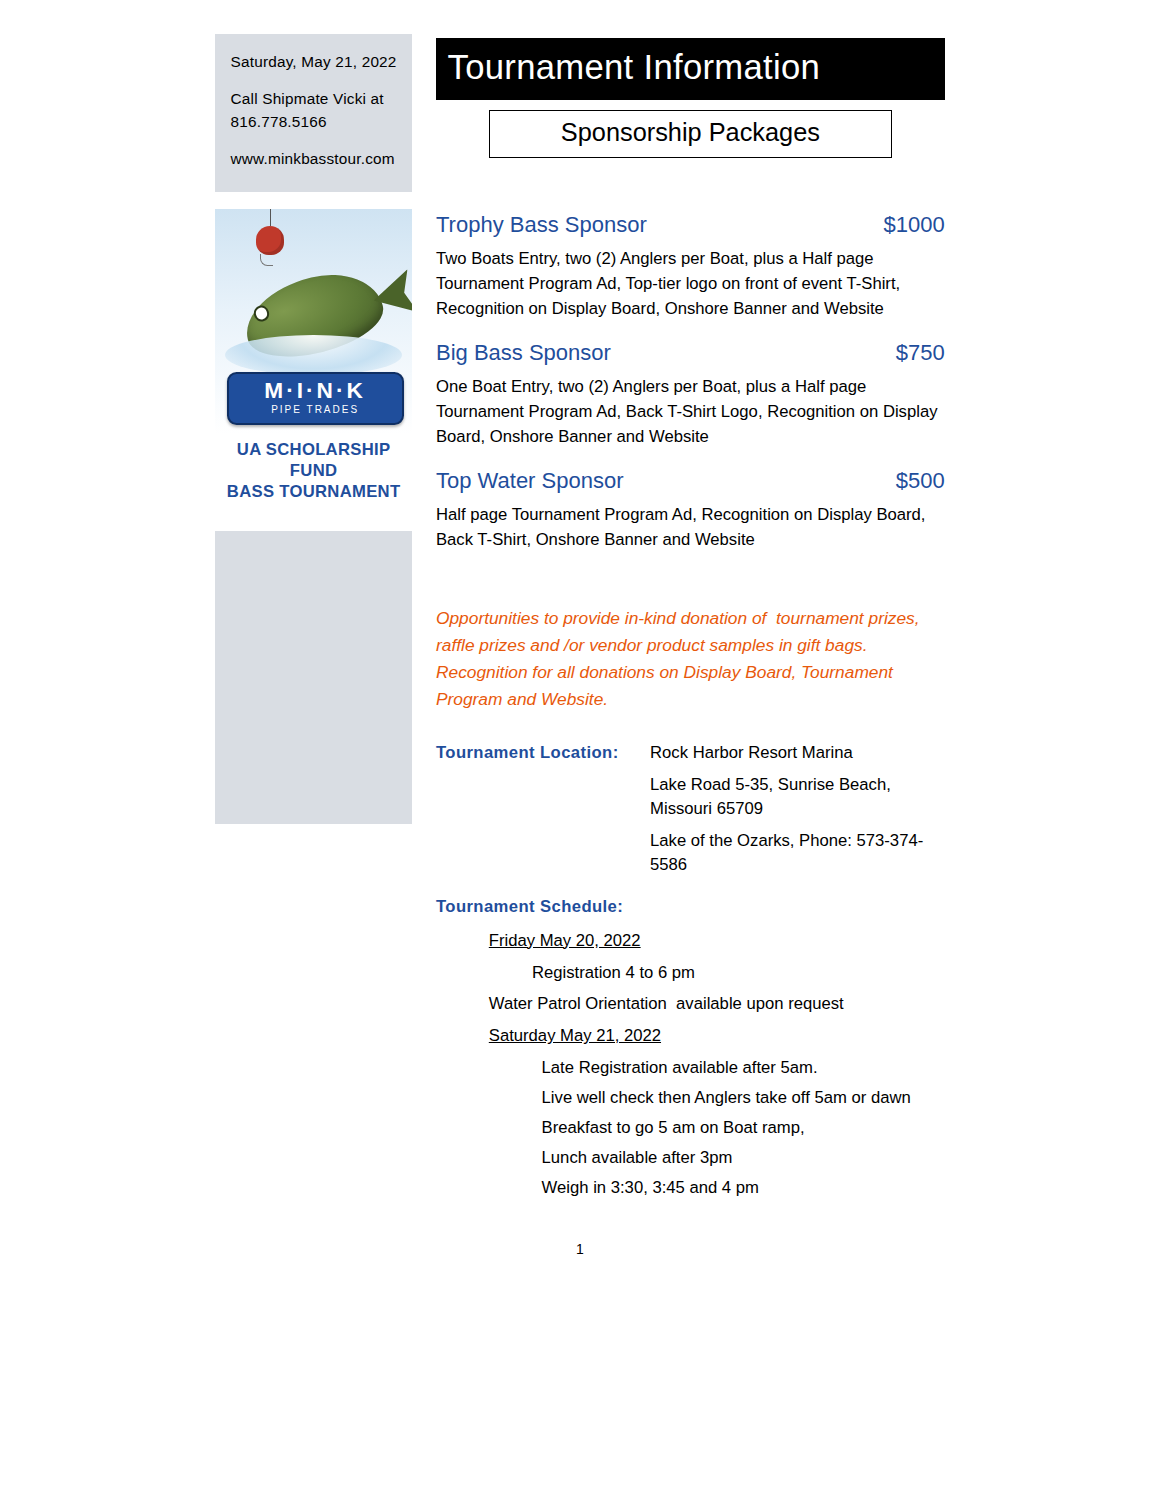Saturday, May 21, 2022
Call Shipmate Vicki at 816.778.5166
www.minkbasstour.com
Tournament Information
Sponsorship Packages
M·I·N·K
PIPE TRADES
UA SCHOLARSHIP FUND
BASS TOURNAMENT
Trophy Bass Sponsor $1000
Two Boats Entry, two (2) Anglers per Boat, plus a Half page Tournament Program Ad, Top-tier logo on front of event T-Shirt, Recognition on Display Board, Onshore Banner and Website
Big Bass Sponsor $750
One Boat Entry, two (2) Anglers per Boat, plus a Half page Tournament Program Ad, Back T-Shirt Logo, Recognition on Display Board, Onshore Banner and Website
Top Water Sponsor $500
Half page Tournament Program Ad, Recognition on Display Board, Back T-Shirt, Onshore Banner and Website
Opportunities to provide in-kind donation of tournament prizes, raffle prizes and /or vendor product samples in gift bags. Recognition for all donations on Display Board, Tournament Program and Website.
Tournament Location:
Rock Harbor Resort Marina
Lake Road 5-35, Sunrise Beach, Missouri 65709
Lake of the Ozarks, Phone: 573-374-5586
Tournament Schedule:
Friday May 20, 2022
Registration 4 to 6 pm
Water Patrol Orientation available upon request
Saturday May 21, 2022
Late Registration available after 5am.
Live well check then Anglers take off 5am or dawn
Breakfast to go 5 am on Boat ramp,
Lunch available after 3pm
Weigh in 3:30, 3:45 and 4 pm
1